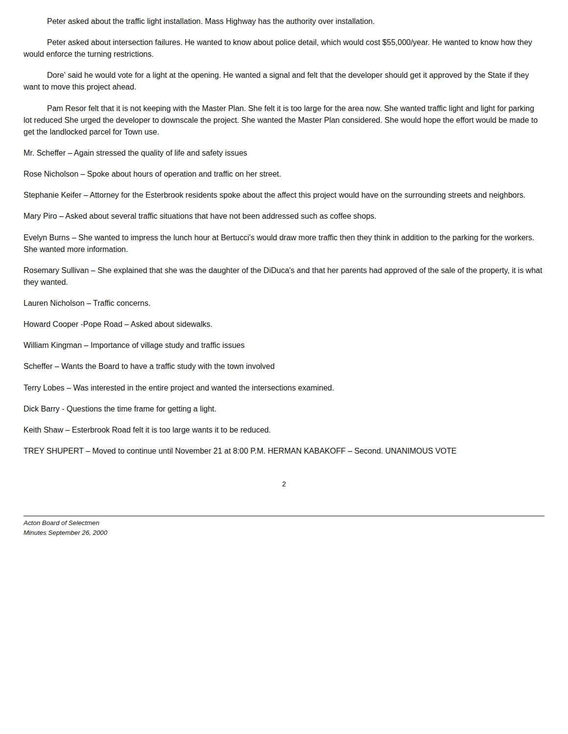Peter asked about the traffic light installation. Mass Highway has the authority over installation.
Peter asked about intersection failures. He wanted to know about police detail, which would cost $55,000/year. He wanted to know how they would enforce the turning restrictions.
Dore' said he would vote for a light at the opening. He wanted a signal and felt that the developer should get it approved by the State if they want to move this project ahead.
Pam Resor felt that it is not keeping with the Master Plan. She felt it is too large for the area now. She wanted traffic light and light for parking lot reduced She urged the developer to downscale the project. She wanted the Master Plan considered. She would hope the effort would be made to get the landlocked parcel for Town use.
Mr. Scheffer – Again stressed the quality of life and safety issues
Rose Nicholson – Spoke about hours of operation and traffic on her street.
Stephanie Keifer – Attorney for the Esterbrook residents spoke about the affect this project would have on the surrounding streets and neighbors.
Mary Piro – Asked about several traffic situations that have not been addressed such as coffee shops.
Evelyn Burns – She wanted to impress the lunch hour at Bertucci's would draw more traffic then they think in addition to the parking for the workers. She wanted more information.
Rosemary Sullivan – She explained that she was the daughter of the DiDuca's and that her parents had approved of the sale of the property, it is what they wanted.
Lauren Nicholson – Traffic concerns.
Howard Cooper -Pope Road – Asked about sidewalks.
William Kingman – Importance of village study and traffic issues
Scheffer – Wants the Board to have a traffic study with the town involved
Terry Lobes – Was interested in the entire project and wanted the intersections examined.
Dick Barry - Questions the time frame for getting a light.
Keith Shaw – Esterbrook Road felt it is too large wants it to be reduced.
TREY SHUPERT – Moved to continue until November 21 at 8:00 P.M. HERMAN KABAKOFF – Second. UNANIMOUS VOTE
2
Acton Board of Selectmen
Minutes September 26, 2000